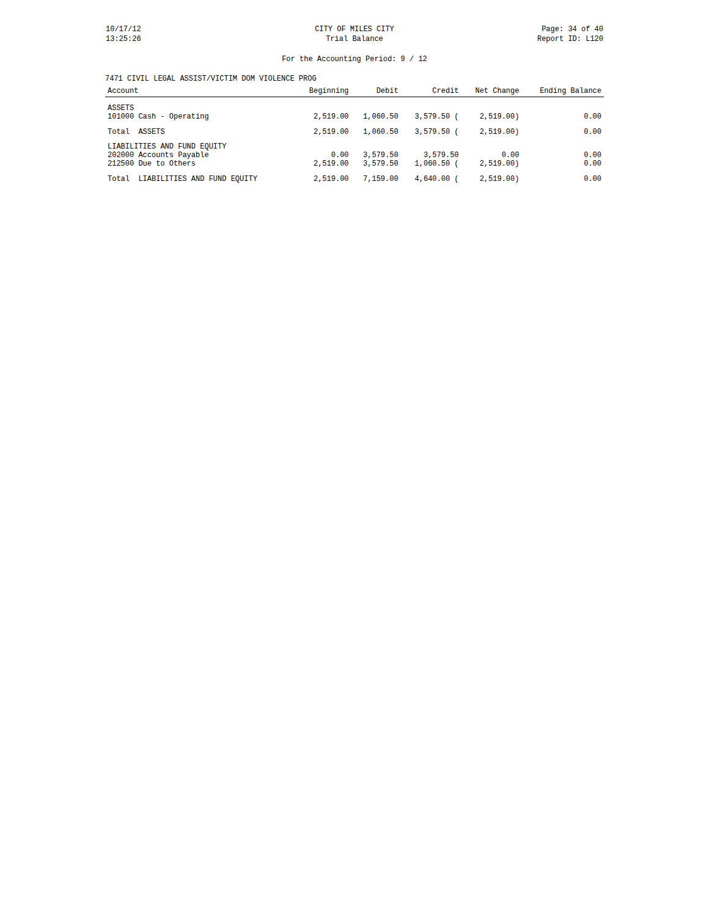| 10/17/12 | CITY OF MILES CITY | Page: 34 of 40 |
| 13:25:26 | Trial Balance | Report ID: L120 |
For the Accounting Period: 9 / 12
7471 CIVIL LEGAL ASSIST/VICTIM DOM VIOLENCE PROG
| Account | Beginning | Debit | Credit | Net Change | Ending Balance |
| --- | --- | --- | --- | --- | --- |
| ASSETS | |
| 101000 Cash - Operating | 2,519.00 | 1,060.50 | 3,579.50 ( | 2,519.00) | 0.00 |
| Total ASSETS | 2,519.00 | 1,060.50 | 3,579.50 ( | 2,519.00) | 0.00 |
| LIABILITIES AND FUND EQUITY | |
| 202000 Accounts Payable | 0.00 | 3,579.50 | 3,579.50 | 0.00 | 0.00 |
| 212500 Due to Others | 2,519.00 | 3,579.50 | 1,060.50 ( | 2,519.00) | 0.00 |
| Total LIABILITIES AND FUND EQUITY | 2,519.00 | 7,159.00 | 4,640.00 ( | 2,519.00) | 0.00 |